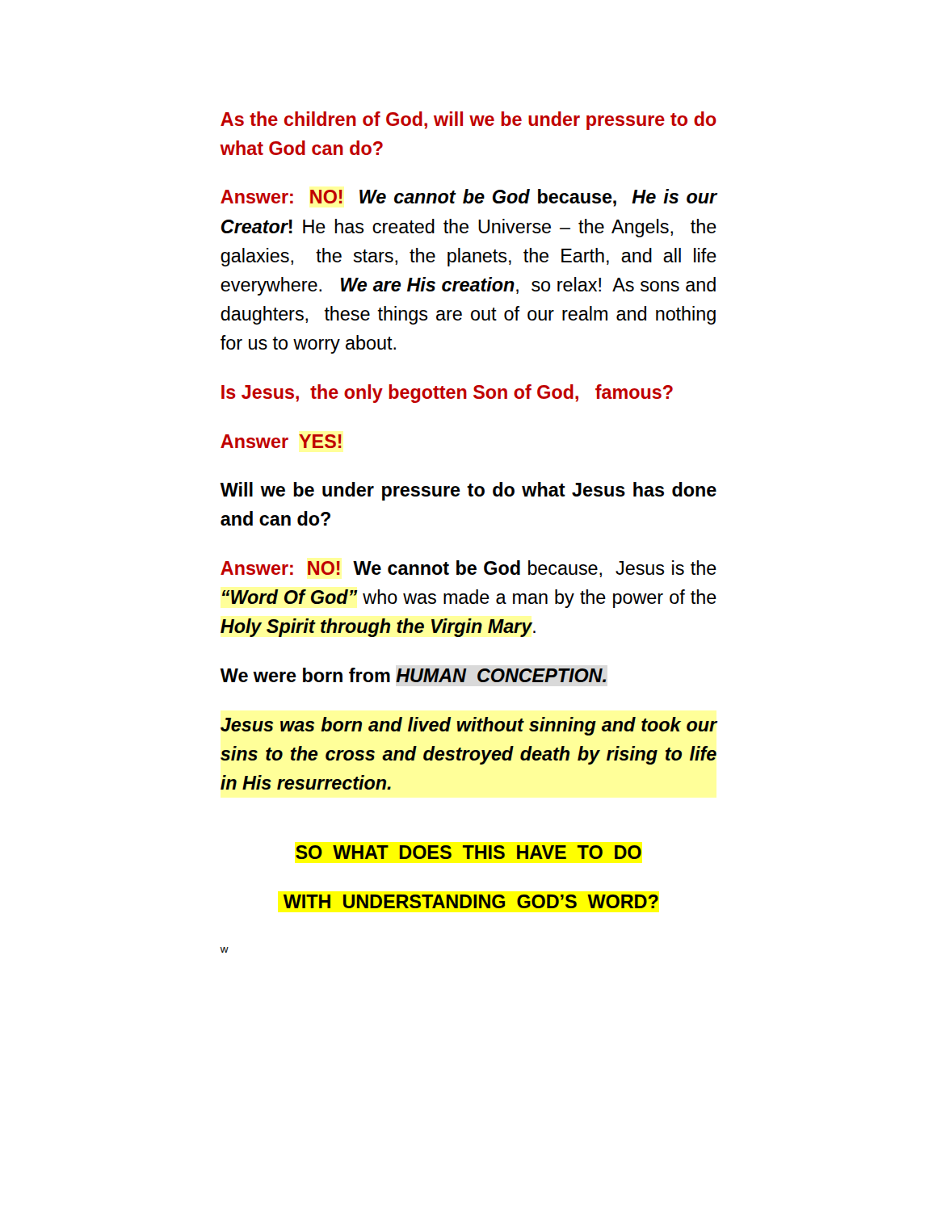As the children of God, will we be under pressure to do what God can do?
Answer: NO! We cannot be God because, He is our Creator! He has created the Universe – the Angels, the galaxies, the stars, the planets, the Earth, and all life everywhere. We are His creation, so relax! As sons and daughters, these things are out of our realm and nothing for us to worry about.
Is Jesus, the only begotten Son of God, famous?
Answer YES!
Will we be under pressure to do what Jesus has done and can do?
Answer: NO! We cannot be God because, Jesus is the “Word Of God” who was made a man by the power of the Holy Spirit through the Virgin Mary.
We were born from HUMAN CONCEPTION.
Jesus was born and lived without sinning and took our sins to the cross and destroyed death by rising to life in His resurrection.
SO WHAT DOES THIS HAVE TO DO
WITH UNDERSTANDING GOD’S WORD?
w